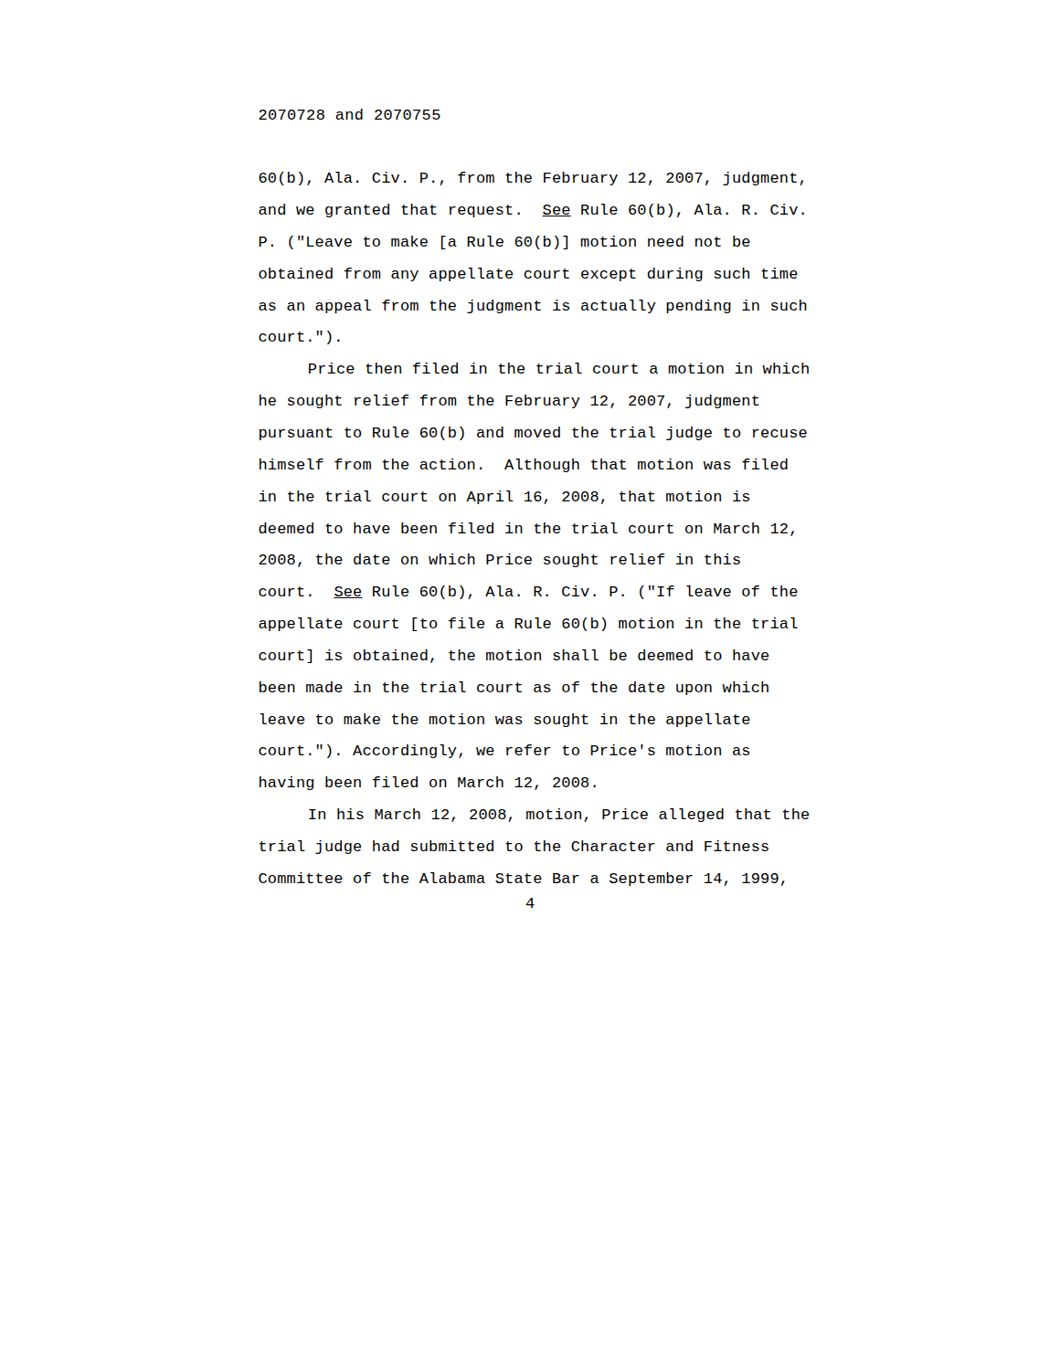2070728 and 2070755
60(b), Ala. Civ. P., from the February 12, 2007, judgment, and we granted that request. See Rule 60(b), Ala. R. Civ. P. ("Leave to make [a Rule 60(b)] motion need not be obtained from any appellate court except during such time as an appeal from the judgment is actually pending in such court.").
Price then filed in the trial court a motion in which he sought relief from the February 12, 2007, judgment pursuant to Rule 60(b) and moved the trial judge to recuse himself from the action. Although that motion was filed in the trial court on April 16, 2008, that motion is deemed to have been filed in the trial court on March 12, 2008, the date on which Price sought relief in this court. See Rule 60(b), Ala. R. Civ. P. ("If leave of the appellate court [to file a Rule 60(b) motion in the trial court] is obtained, the motion shall be deemed to have been made in the trial court as of the date upon which leave to make the motion was sought in the appellate court."). Accordingly, we refer to Price's motion as having been filed on March 12, 2008.
In his March 12, 2008, motion, Price alleged that the trial judge had submitted to the Character and Fitness Committee of the Alabama State Bar a September 14, 1999,
4